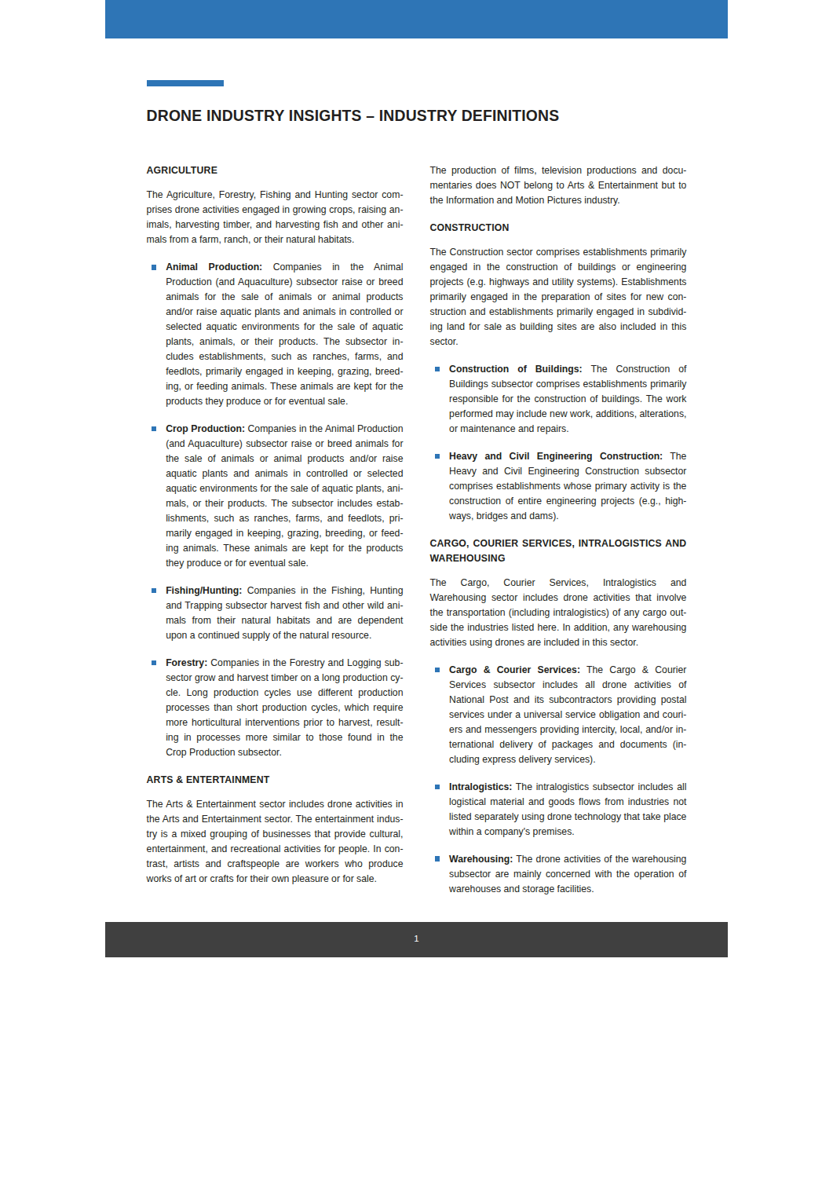DRONE INDUSTRY INSIGHTS – INDUSTRY DEFINITIONS
Agriculture
The Agriculture, Forestry, Fishing and Hunting sector comprises drone activities engaged in growing crops, raising animals, harvesting timber, and harvesting fish and other animals from a farm, ranch, or their natural habitats.
Animal Production: Companies in the Animal Production (and Aquaculture) subsector raise or breed animals for the sale of animals or animal products and/or raise aquatic plants and animals in controlled or selected aquatic environments for the sale of aquatic plants, animals, or their products. The subsector includes establishments, such as ranches, farms, and feedlots, primarily engaged in keeping, grazing, breeding, or feeding animals. These animals are kept for the products they produce or for eventual sale.
Crop Production: Companies in the Animal Production (and Aquaculture) subsector raise or breed animals for the sale of animals or animal products and/or raise aquatic plants and animals in controlled or selected aquatic environments for the sale of aquatic plants, animals, or their products. The subsector includes establishments, such as ranches, farms, and feedlots, primarily engaged in keeping, grazing, breeding, or feeding animals. These animals are kept for the products they produce or for eventual sale.
Fishing/Hunting: Companies in the Fishing, Hunting and Trapping subsector harvest fish and other wild animals from their natural habitats and are dependent upon a continued supply of the natural resource.
Forestry: Companies in the Forestry and Logging subsector grow and harvest timber on a long production cycle. Long production cycles use different production processes than short production cycles, which require more horticultural interventions prior to harvest, resulting in processes more similar to those found in the Crop Production subsector.
Arts & Entertainment
The Arts & Entertainment sector includes drone activities in the Arts and Entertainment sector. The entertainment industry is a mixed grouping of businesses that provide cultural, entertainment, and recreational activities for people. In contrast, artists and craftspeople are workers who produce works of art or crafts for their own pleasure or for sale.
The production of films, television productions and documentaries does NOT belong to Arts & Entertainment but to the Information and Motion Pictures industry.
Construction
The Construction sector comprises establishments primarily engaged in the construction of buildings or engineering projects (e.g. highways and utility systems). Establishments primarily engaged in the preparation of sites for new construction and establishments primarily engaged in subdividing land for sale as building sites are also included in this sector.
Construction of Buildings: The Construction of Buildings subsector comprises establishments primarily responsible for the construction of buildings. The work performed may include new work, additions, alterations, or maintenance and repairs.
Heavy and Civil Engineering Construction: The Heavy and Civil Engineering Construction subsector comprises establishments whose primary activity is the construction of entire engineering projects (e.g., highways, bridges and dams).
Cargo, Courier Services, Intralogistics and Warehousing
The Cargo, Courier Services, Intralogistics and Warehousing sector includes drone activities that involve the transportation (including intralogistics) of any cargo outside the industries listed here. In addition, any warehousing activities using drones are included in this sector.
Cargo & Courier Services: The Cargo & Courier Services subsector includes all drone activities of National Post and its subcontractors providing postal services under a universal service obligation and couriers and messengers providing intercity, local, and/or international delivery of packages and documents (including express delivery services).
Intralogistics: The intralogistics subsector includes all logistical material and goods flows from industries not listed separately using drone technology that take place within a company's premises.
Warehousing: The drone activities of the warehousing subsector are mainly concerned with the operation of warehouses and storage facilities.
1